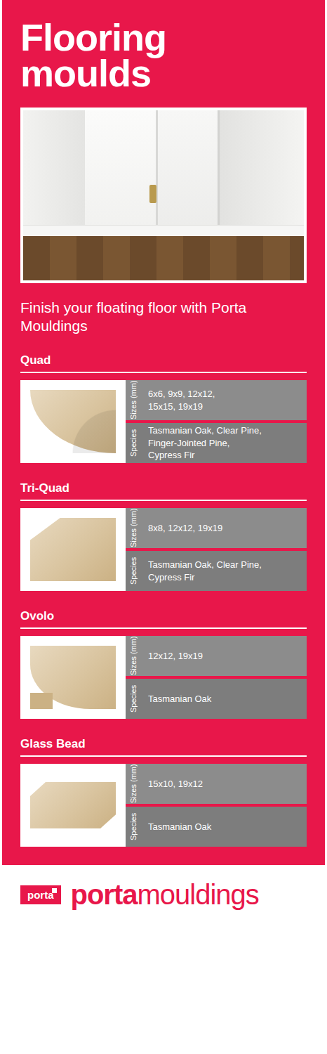Flooring
moulds
Finish your floating floor with Porta Mouldings
Quad
Sizes (mm)
6x6, 9x9, 12x12,
15x15, 19x19
Species
Tasmanian Oak, Clear Pine,
Finger-Jointed Pine,
Cypress Fir
Tri-Quad
Sizes (mm)
8x8, 12x12, 19x19
Species
Tasmanian Oak, Clear Pine,
Cypress Fir
Ovolo
Sizes (mm)
12x12, 19x19
Species
Tasmanian Oak
Glass Bead
Sizes (mm)
15x10, 19x12
Species
Tasmanian Oak
porta
portamouldings